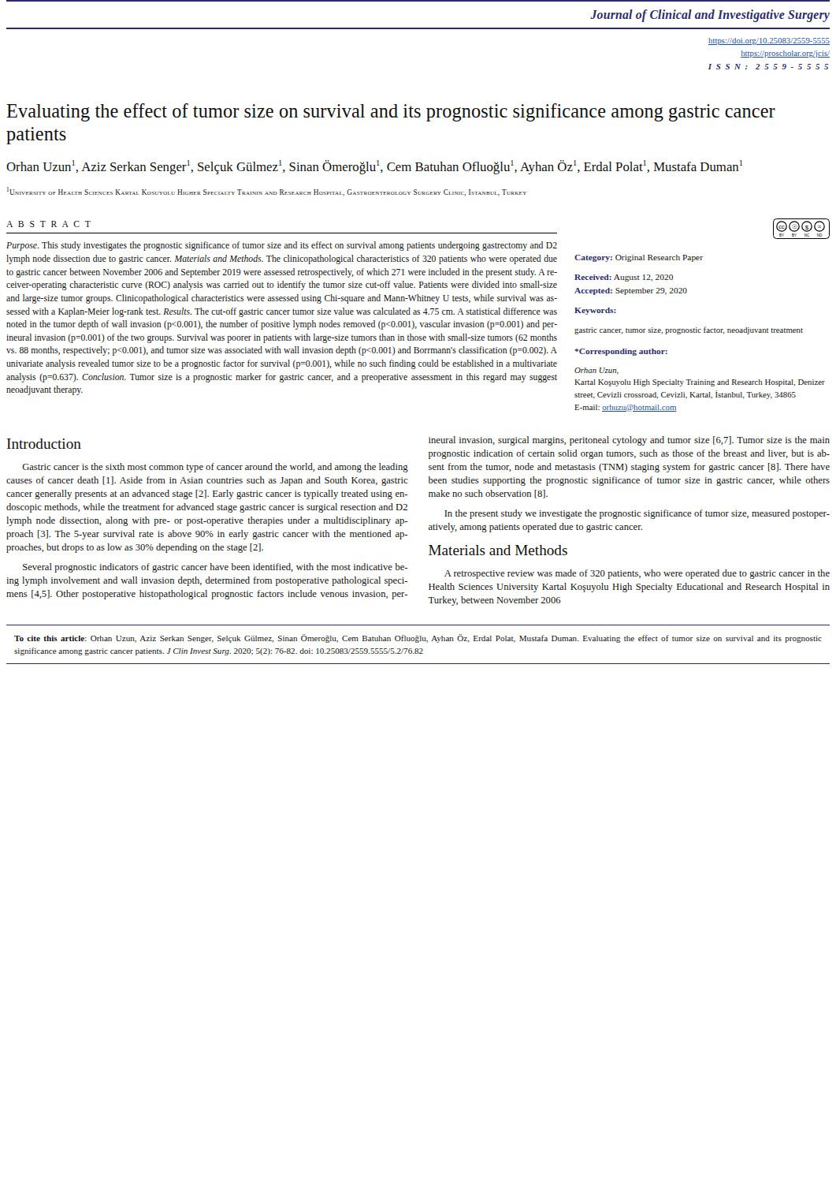Journal of Clinical and Investigative Surgery
https://doi.org/10.25083/2559-5555
https://proscholar.org/jcis/
I S S N : 2 5 5 9 - 5 5 5 5
Evaluating the effect of tumor size on survival and its prognostic significance among gastric cancer patients
Orhan Uzun1, Aziz Serkan Senger1, Selçuk Gülmez1, Sinan Ömeroğlu1, Cem Batuhan Ofluoğlu1, Ayhan Öz1, Erdal Polat1, Mustafa Duman1
1University of Health Sciences Kartal Kosuyolu Higher Specialty Trainin and Research Hospital, Gastroenterology Surgery Clinic, Istanbul, Turkey
A B S T R A C T
Purpose. This study investigates the prognostic significance of tumor size and its effect on survival among patients undergoing gastrectomy and D2 lymph node dissection due to gastric cancer. Materials and Methods. The clinicopathological characteristics of 320 patients who were operated due to gastric cancer between November 2006 and September 2019 were assessed retrospectively, of which 271 were included in the present study. A receiver-operating characteristic curve (ROC) analysis was carried out to identify the tumor size cut-off value. Patients were divided into small-size and large-size tumor groups. Clinicopathological characteristics were assessed using Chi-square and Mann-Whitney U tests, while survival was assessed with a Kaplan-Meier log-rank test. Results. The cut-off gastric cancer tumor size value was calculated as 4.75 cm. A statistical difference was noted in the tumor depth of wall invasion (p<0.001), the number of positive lymph nodes removed (p<0.001), vascular invasion (p=0.001) and perineural invasion (p=0.001) of the two groups. Survival was poorer in patients with large-size tumors than in those with small-size tumors (62 months vs. 88 months, respectively; p<0.001), and tumor size was associated with wall invasion depth (p<0.001) and Borrmann's classification (p=0.002). A univariate analysis revealed tumor size to be a prognostic factor for survival (p=0.001), while no such finding could be established in a multivariate analysis (p=0.637). Conclusion. Tumor size is a prognostic marker for gastric cancer, and a preoperative assessment in this regard may suggest neoadjuvant therapy.
cc ☉ $ = BY BY NC ND
Category: Original Research Paper
Received: August 12, 2020
Accepted: September 29, 2020
Keywords:
gastric cancer, tumor size, prognostic factor, neoadjuvant treatment
*Corresponding author:
Orhan Uzun,
Kartal Koşuyolu High Specialty Training and Research Hospital, Denizer street, Cevizli crossroad, Cevizli, Kartal, İstanbul, Turkey, 34865
E-mail: orhuzu@hotmail.com
Introduction
Gastric cancer is the sixth most common type of cancer around the world, and among the leading causes of cancer death [1]. Aside from in Asian countries such as Japan and South Korea, gastric cancer generally presents at an advanced stage [2]. Early gastric cancer is typically treated using endoscopic methods, while the treatment for advanced stage gastric cancer is surgical resection and D2 lymph node dissection, along with pre- or post-operative therapies under a multidisciplinary approach [3]. The 5-year survival rate is above 90% in early gastric cancer with the mentioned approaches, but drops to as low as 30% depending on the stage [2].
Several prognostic indicators of gastric cancer have been identified, with the most indicative being lymph involvement and wall invasion depth, determined from postoperative pathological specimens [4,5]. Other postoperative histopathological prognostic factors include venous invasion, perineural invasion, surgical margins, peritoneal cytology and tumor size [6,7]. Tumor size is the main prognostic indication of certain solid organ tumors, such as those of the breast and liver, but is absent from the tumor, node and metastasis (TNM) staging system for gastric cancer [8]. There have been studies supporting the prognostic significance of tumor size in gastric cancer, while others make no such observation [8].
In the present study we investigate the prognostic significance of tumor size, measured postoperatively, among patients operated due to gastric cancer.
Materials and Methods
A retrospective review was made of 320 patients, who were operated due to gastric cancer in the Health Sciences University Kartal Koşuyolu High Specialty Educational and Research Hospital in Turkey, between November 2006
To cite this article: Orhan Uzun, Aziz Serkan Senger, Selçuk Gülmez, Sinan Ömeroğlu, Cem Batuhan Ofluoğlu, Ayhan Öz, Erdal Polat, Mustafa Duman. Evaluating the effect of tumor size on survival and its prognostic significance among gastric cancer patients. J Clin Invest Surg. 2020; 5(2): 76-82. doi: 10.25083/2559.5555/5.2/76.82